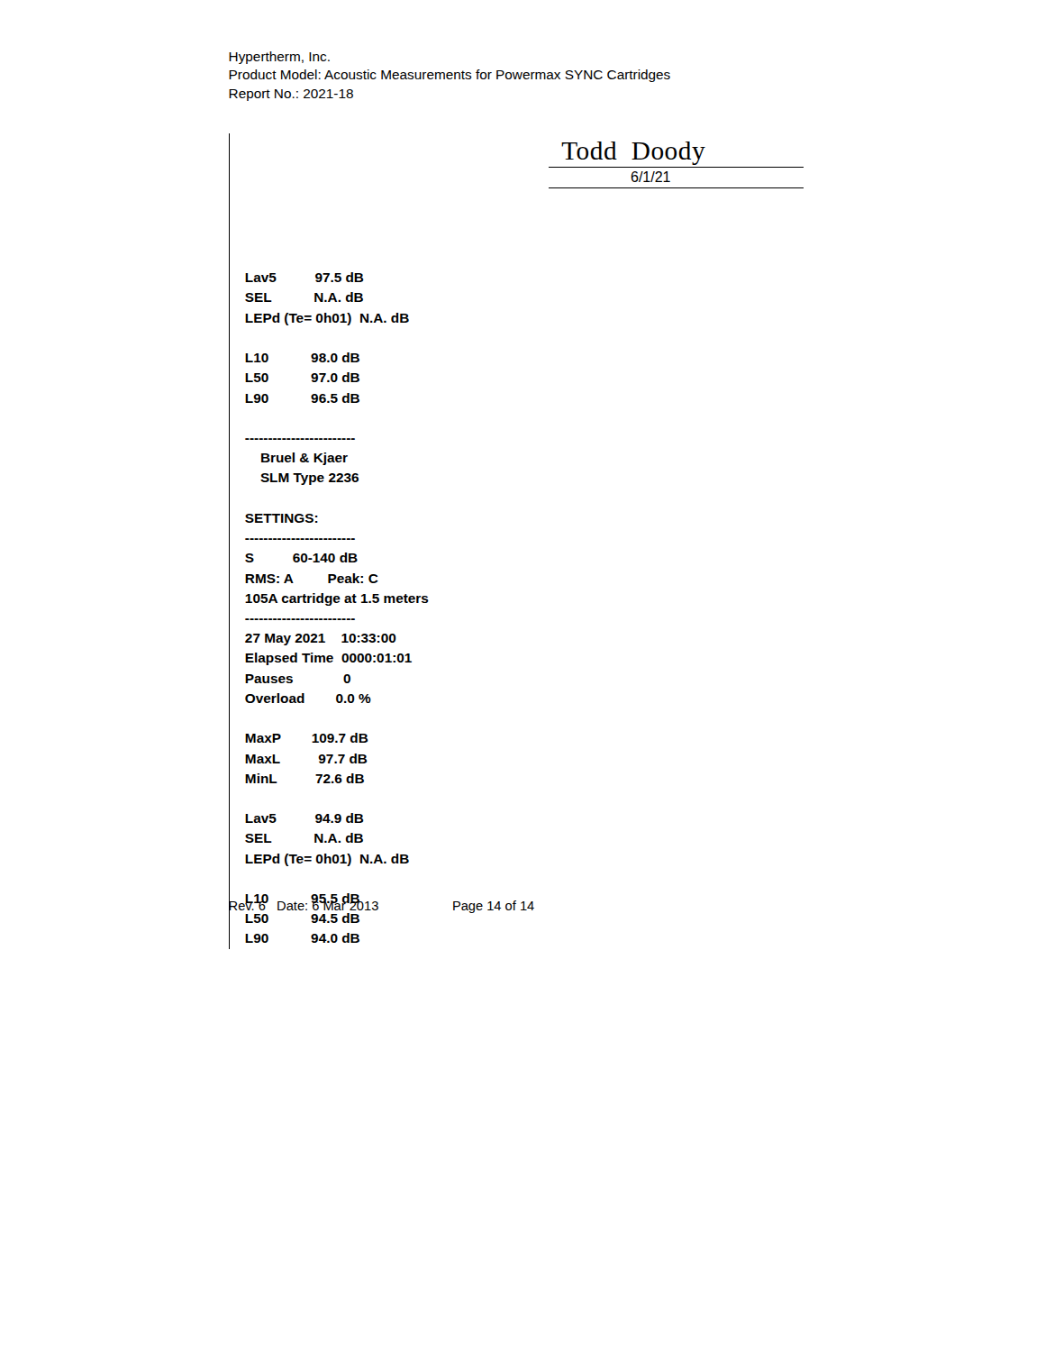Hypertherm, Inc.
Product Model: Acoustic Measurements for Powermax SYNC Cartridges
Report No.: 2021-18
Todd Doody
6/1/21
Lav5          97.5 dB
SEL           N.A. dB
LEPd (Te= 0h01)  N.A. dB

L10           98.0 dB
L50           97.0 dB
L90           96.5 dB

------------------------
    Bruel & Kjaer
    SLM Type 2236

SETTINGS:
------------------------
S          60-140 dB
RMS: A         Peak: C
105A cartridge at 1.5 meters
------------------------
27 May 2021    10:33:00
Elapsed Time  0000:01:01
Pauses             0
Overload        0.0 %

MaxP        109.7 dB
MaxL          97.7 dB
MinL          72.6 dB

Lav5          94.9 dB
SEL           N.A. dB
LEPd (Te= 0h01)  N.A. dB

L10           95.5 dB
L50           94.5 dB
L90           94.0 dB
Rev. 6 Date: 6 Mar 2013 Page 14 of 14